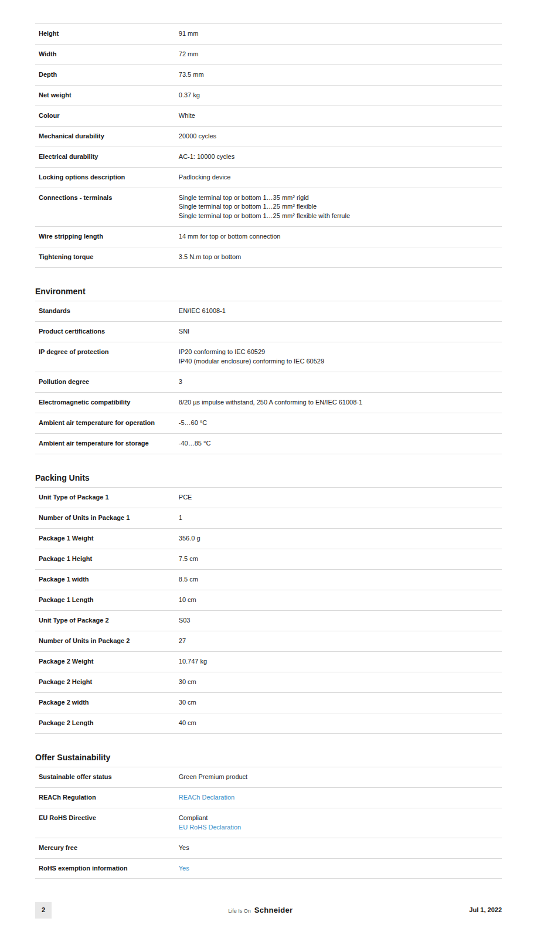| Height | 91 mm |
| Width | 72 mm |
| Depth | 73.5 mm |
| Net weight | 0.37 kg |
| Colour | White |
| Mechanical durability | 20000 cycles |
| Electrical durability | AC-1: 10000 cycles |
| Locking options description | Padlocking device |
| Connections - terminals | Single terminal top or bottom 1…35 mm² rigid Single terminal top or bottom 1…25 mm² flexible Single terminal top or bottom 1…25 mm² flexible with ferrule |
| Wire stripping length | 14 mm for top or bottom connection |
| Tightening torque | 3.5 N.m top or bottom |
Environment
| Standards | EN/IEC 61008-1 |
| Product certifications | SNI |
| IP degree of protection | IP20 conforming to IEC 60529 IP40 (modular enclosure) conforming to IEC 60529 |
| Pollution degree | 3 |
| Electromagnetic compatibility | 8/20 µs impulse withstand, 250 A conforming to EN/IEC 61008-1 |
| Ambient air temperature for operation | -5…60 °C |
| Ambient air temperature for storage | -40…85 °C |
Packing Units
| Unit Type of Package 1 | PCE |
| Number of Units in Package 1 | 1 |
| Package 1 Weight | 356.0 g |
| Package 1 Height | 7.5 cm |
| Package 1 width | 8.5 cm |
| Package 1 Length | 10 cm |
| Unit Type of Package 2 | S03 |
| Number of Units in Package 2 | 27 |
| Package 2 Weight | 10.747 kg |
| Package 2 Height | 30 cm |
| Package 2 width | 30 cm |
| Package 2 Length | 40 cm |
Offer Sustainability
| Sustainable offer status | Green Premium product |
| REACh Regulation | REACh Declaration |
| EU RoHS Directive | Compliant EU RoHS Declaration |
| Mercury free | Yes |
| RoHS exemption information | Yes |
2
Life Is On Schneider
Jul 1, 2022